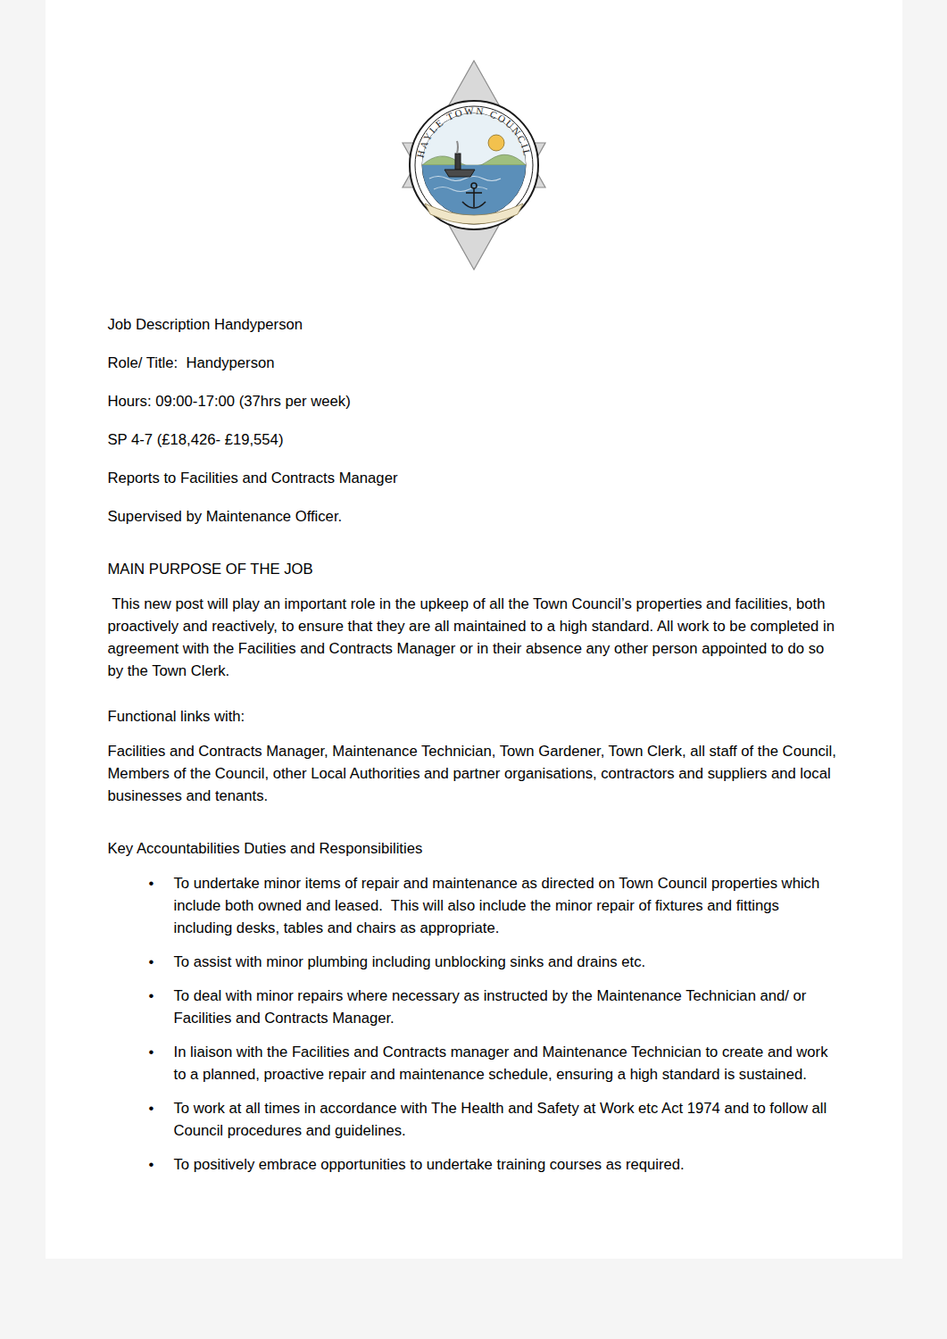Hayle Town Council crest HAYLE TOWN COUNCIL
Job Description Handyperson
Role/ Title: Handyperson
Hours: 09:00-17:00 (37hrs per week)
SP 4-7 (£18,426- £19,554)
Reports to Facilities and Contracts Manager
Supervised by Maintenance Officer.
MAIN PURPOSE OF THE JOB
This new post will play an important role in the upkeep of all the Town Council’s properties and facilities, both proactively and reactively, to ensure that they are all maintained to a high standard. All work to be completed in agreement with the Facilities and Contracts Manager or in their absence any other person appointed to do so by the Town Clerk.
Functional links with:
Facilities and Contracts Manager, Maintenance Technician, Town Gardener, Town Clerk, all staff of the Council, Members of the Council, other Local Authorities and partner organisations, contractors and suppliers and local businesses and tenants.
Key Accountabilities Duties and Responsibilities
To undertake minor items of repair and maintenance as directed on Town Council properties which include both owned and leased. This will also include the minor repair of fixtures and fittings including desks, tables and chairs as appropriate.
To assist with minor plumbing including unblocking sinks and drains etc.
To deal with minor repairs where necessary as instructed by the Maintenance Technician and/ or Facilities and Contracts Manager.
In liaison with the Facilities and Contracts manager and Maintenance Technician to create and work to a planned, proactive repair and maintenance schedule, ensuring a high standard is sustained.
To work at all times in accordance with The Health and Safety at Work etc Act 1974 and to follow all Council procedures and guidelines.
To positively embrace opportunities to undertake training courses as required.